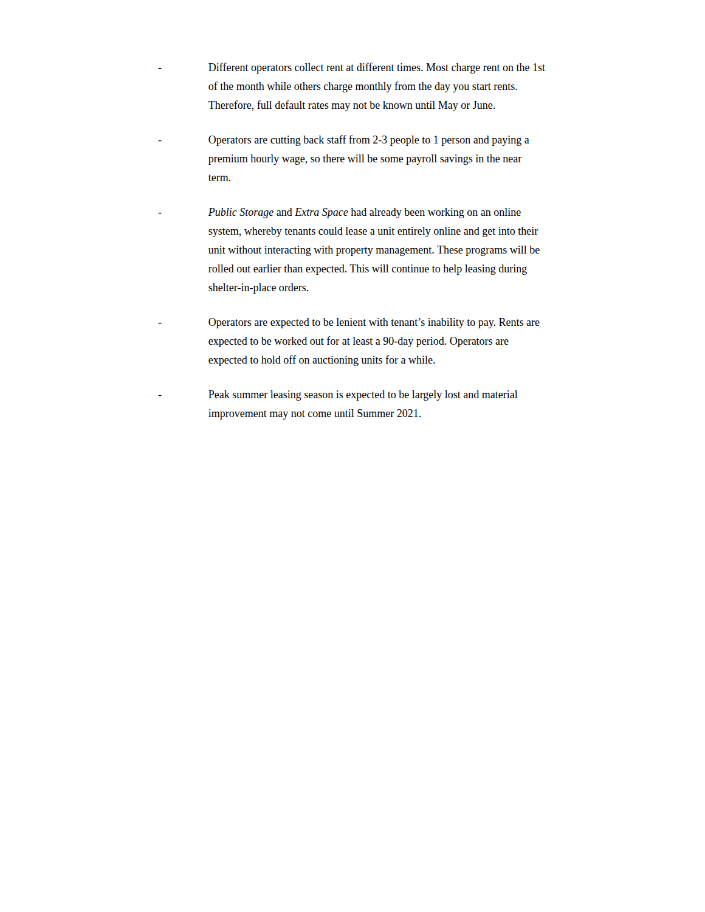Different operators collect rent at different times. Most charge rent on the 1st of the month while others charge monthly from the day you start rents. Therefore, full default rates may not be known until May or June.
Operators are cutting back staff from 2-3 people to 1 person and paying a premium hourly wage, so there will be some payroll savings in the near term.
Public Storage and Extra Space had already been working on an online system, whereby tenants could lease a unit entirely online and get into their unit without interacting with property management. These programs will be rolled out earlier than expected. This will continue to help leasing during shelter-in-place orders.
Operators are expected to be lenient with tenant’s inability to pay. Rents are expected to be worked out for at least a 90-day period. Operators are expected to hold off on auctioning units for a while.
Peak summer leasing season is expected to be largely lost and material improvement may not come until Summer 2021.